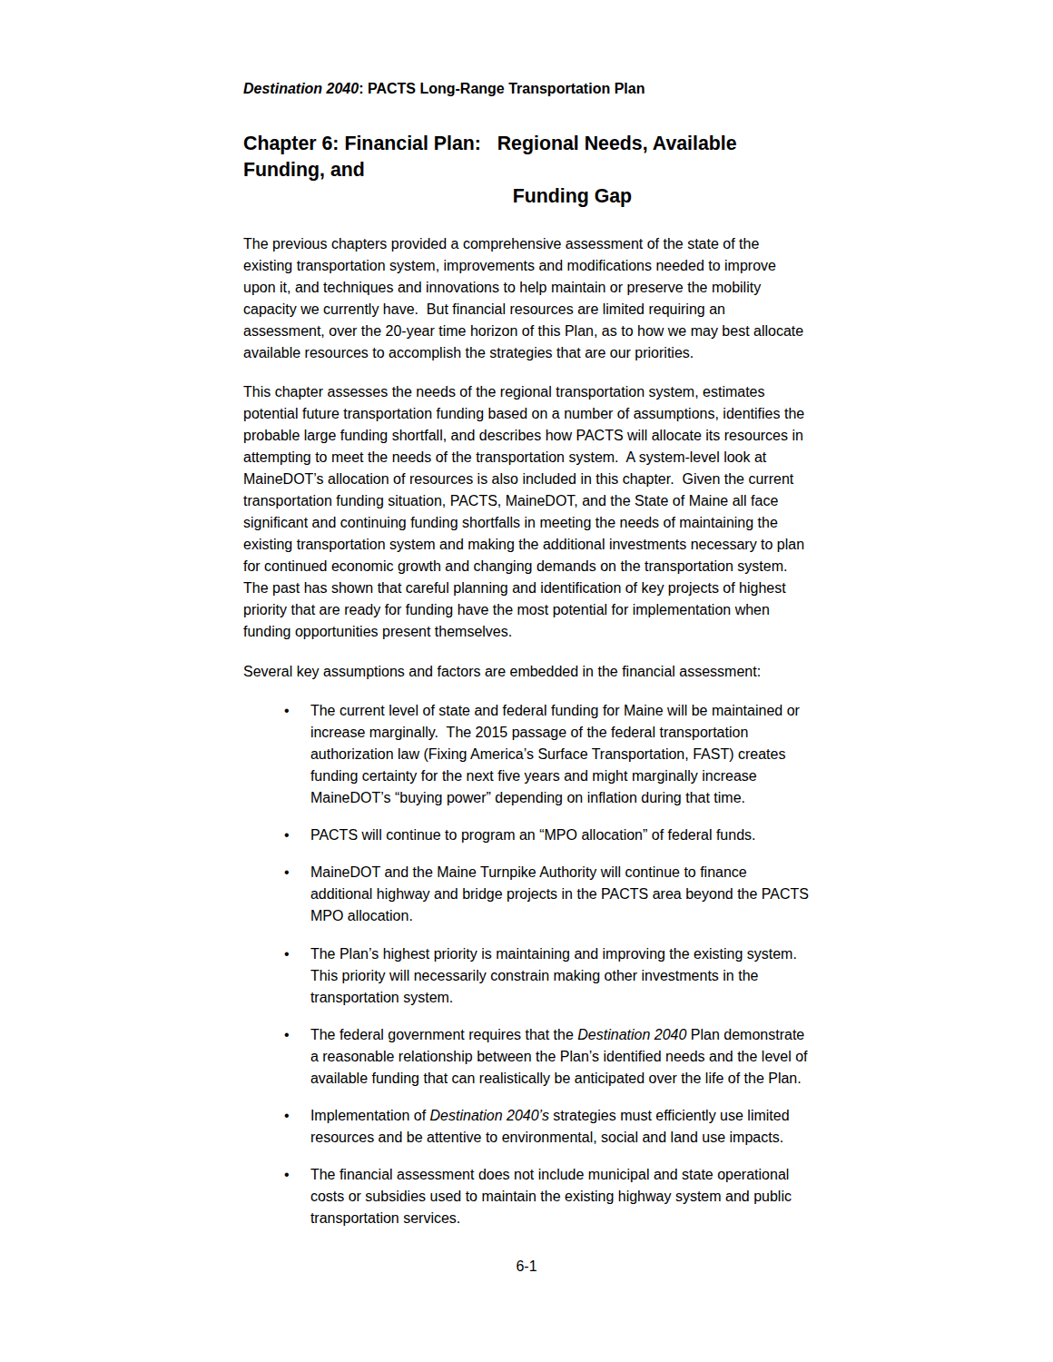Destination 2040: PACTS Long-Range Transportation Plan
Chapter 6: Financial Plan: Regional Needs, Available Funding, and Funding Gap
The previous chapters provided a comprehensive assessment of the state of the existing transportation system, improvements and modifications needed to improve upon it, and techniques and innovations to help maintain or preserve the mobility capacity we currently have. But financial resources are limited requiring an assessment, over the 20-year time horizon of this Plan, as to how we may best allocate available resources to accomplish the strategies that are our priorities.
This chapter assesses the needs of the regional transportation system, estimates potential future transportation funding based on a number of assumptions, identifies the probable large funding shortfall, and describes how PACTS will allocate its resources in attempting to meet the needs of the transportation system. A system-level look at MaineDOT’s allocation of resources is also included in this chapter. Given the current transportation funding situation, PACTS, MaineDOT, and the State of Maine all face significant and continuing funding shortfalls in meeting the needs of maintaining the existing transportation system and making the additional investments necessary to plan for continued economic growth and changing demands on the transportation system. The past has shown that careful planning and identification of key projects of highest priority that are ready for funding have the most potential for implementation when funding opportunities present themselves.
Several key assumptions and factors are embedded in the financial assessment:
The current level of state and federal funding for Maine will be maintained or increase marginally. The 2015 passage of the federal transportation authorization law (Fixing America’s Surface Transportation, FAST) creates funding certainty for the next five years and might marginally increase MaineDOT’s “buying power” depending on inflation during that time.
PACTS will continue to program an “MPO allocation” of federal funds.
MaineDOT and the Maine Turnpike Authority will continue to finance additional highway and bridge projects in the PACTS area beyond the PACTS MPO allocation.
The Plan’s highest priority is maintaining and improving the existing system. This priority will necessarily constrain making other investments in the transportation system.
The federal government requires that the Destination 2040 Plan demonstrate a reasonable relationship between the Plan’s identified needs and the level of available funding that can realistically be anticipated over the life of the Plan.
Implementation of Destination 2040’s strategies must efficiently use limited resources and be attentive to environmental, social and land use impacts.
The financial assessment does not include municipal and state operational costs or subsidies used to maintain the existing highway system and public transportation services.
6-1